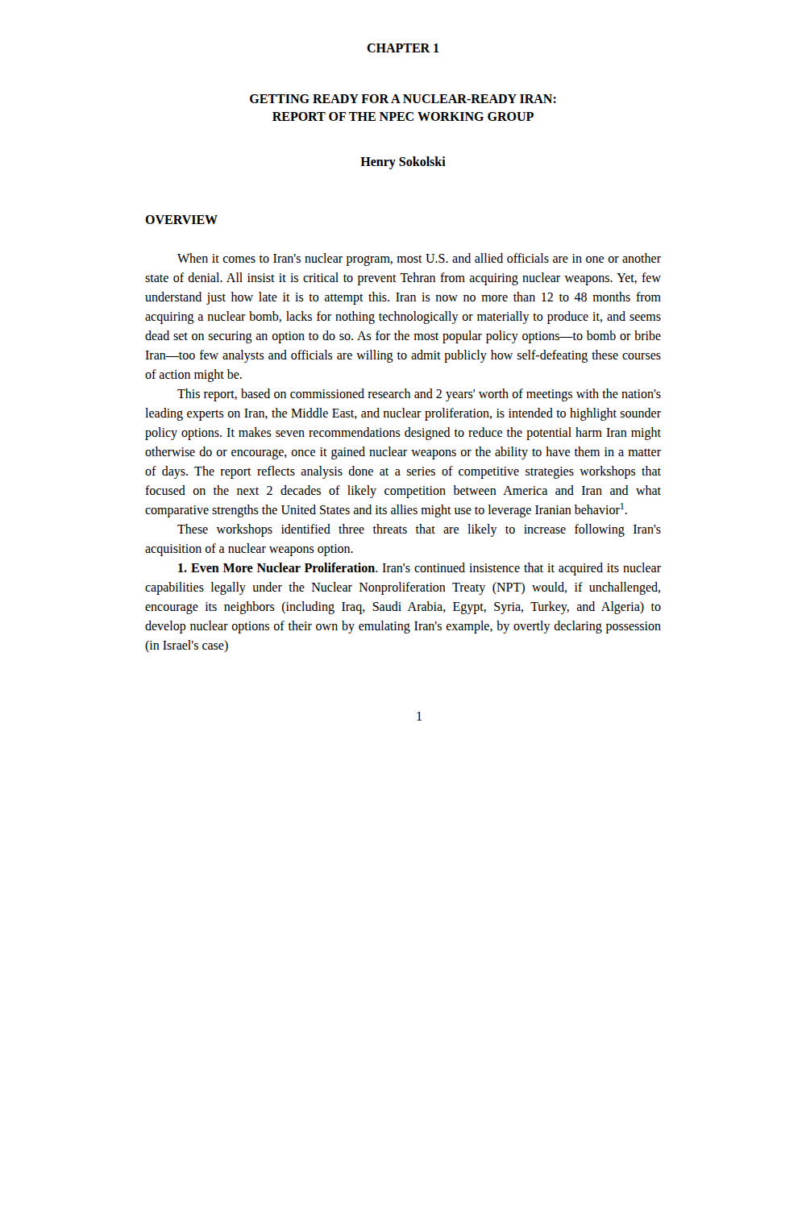CHAPTER 1
GETTING READY FOR A NUCLEAR-READY IRAN:
REPORT OF THE NPEC WORKING GROUP
Henry Sokolski
OVERVIEW
When it comes to Iran's nuclear program, most U.S. and allied officials are in one or another state of denial. All insist it is critical to prevent Tehran from acquiring nuclear weapons. Yet, few understand just how late it is to attempt this. Iran is now no more than 12 to 48 months from acquiring a nuclear bomb, lacks for nothing technologically or materially to produce it, and seems dead set on securing an option to do so. As for the most popular policy options—to bomb or bribe Iran—too few analysts and officials are willing to admit publicly how self-defeating these courses of action might be.
This report, based on commissioned research and 2 years' worth of meetings with the nation's leading experts on Iran, the Middle East, and nuclear proliferation, is intended to highlight sounder policy options. It makes seven recommendations designed to reduce the potential harm Iran might otherwise do or encourage, once it gained nuclear weapons or the ability to have them in a matter of days. The report reflects analysis done at a series of competitive strategies workshops that focused on the next 2 decades of likely competition between America and Iran and what comparative strengths the United States and its allies might use to leverage Iranian behavior1.
These workshops identified three threats that are likely to increase following Iran's acquisition of a nuclear weapons option.
1. Even More Nuclear Proliferation. Iran's continued insistence that it acquired its nuclear capabilities legally under the Nuclear Nonproliferation Treaty (NPT) would, if unchallenged, encourage its neighbors (including Iraq, Saudi Arabia, Egypt, Syria, Turkey, and Algeria) to develop nuclear options of their own by emulating Iran's example, by overtly declaring possession (in Israel's case)
1